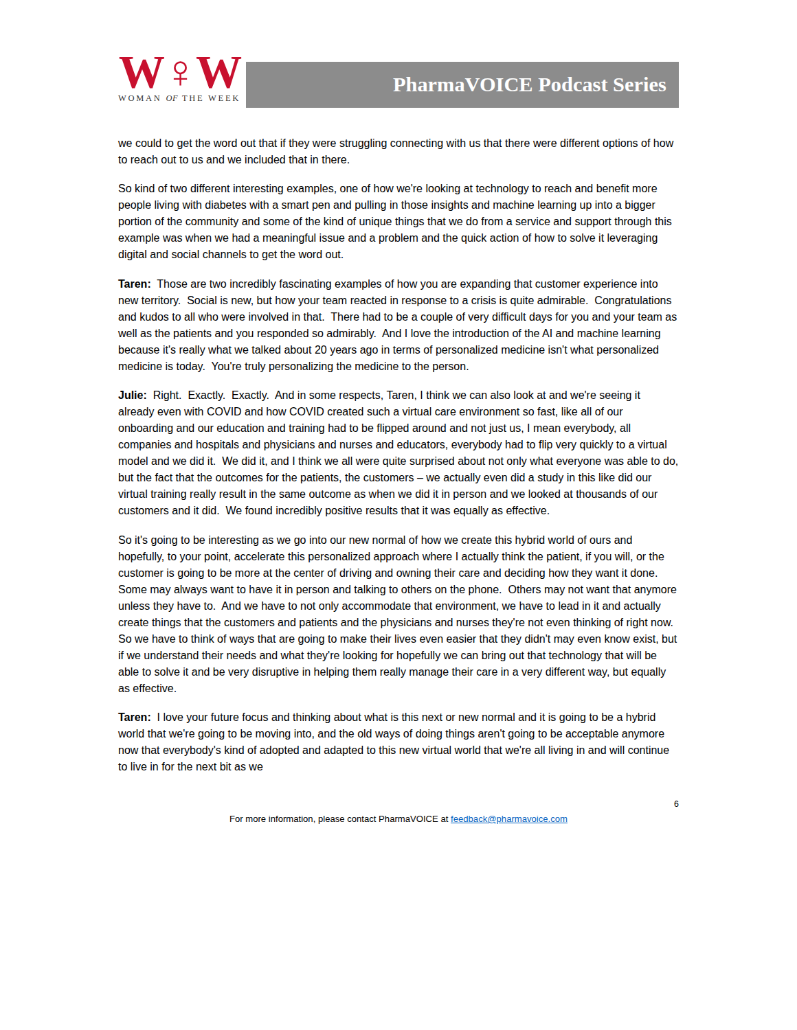W♀W
Woman of the Week
PharmaVOICE Podcast Series
we could to get the word out that if they were struggling connecting with us that there were different options of how to reach out to us and we included that in there.
So kind of two different interesting examples, one of how we're looking at technology to reach and benefit more people living with diabetes with a smart pen and pulling in those insights and machine learning up into a bigger portion of the community and some of the kind of unique things that we do from a service and support through this example was when we had a meaningful issue and a problem and the quick action of how to solve it leveraging digital and social channels to get the word out.
Taren: Those are two incredibly fascinating examples of how you are expanding that customer experience into new territory. Social is new, but how your team reacted in response to a crisis is quite admirable. Congratulations and kudos to all who were involved in that. There had to be a couple of very difficult days for you and your team as well as the patients and you responded so admirably. And I love the introduction of the AI and machine learning because it's really what we talked about 20 years ago in terms of personalized medicine isn't what personalized medicine is today. You're truly personalizing the medicine to the person.
Julie: Right. Exactly. Exactly. And in some respects, Taren, I think we can also look at and we're seeing it already even with COVID and how COVID created such a virtual care environment so fast, like all of our onboarding and our education and training had to be flipped around and not just us, I mean everybody, all companies and hospitals and physicians and nurses and educators, everybody had to flip very quickly to a virtual model and we did it. We did it, and I think we all were quite surprised about not only what everyone was able to do, but the fact that the outcomes for the patients, the customers – we actually even did a study in this like did our virtual training really result in the same outcome as when we did it in person and we looked at thousands of our customers and it did. We found incredibly positive results that it was equally as effective.
So it's going to be interesting as we go into our new normal of how we create this hybrid world of ours and hopefully, to your point, accelerate this personalized approach where I actually think the patient, if you will, or the customer is going to be more at the center of driving and owning their care and deciding how they want it done. Some may always want to have it in person and talking to others on the phone. Others may not want that anymore unless they have to. And we have to not only accommodate that environment, we have to lead in it and actually create things that the customers and patients and the physicians and nurses they're not even thinking of right now. So we have to think of ways that are going to make their lives even easier that they didn't may even know exist, but if we understand their needs and what they're looking for hopefully we can bring out that technology that will be able to solve it and be very disruptive in helping them really manage their care in a very different way, but equally as effective.
Taren: I love your future focus and thinking about what is this next or new normal and it is going to be a hybrid world that we're going to be moving into, and the old ways of doing things aren't going to be acceptable anymore now that everybody's kind of adopted and adapted to this new virtual world that we're all living in and will continue to live in for the next bit as we
6
For more information, please contact PharmaVOICE at feedback@pharmavoice.com